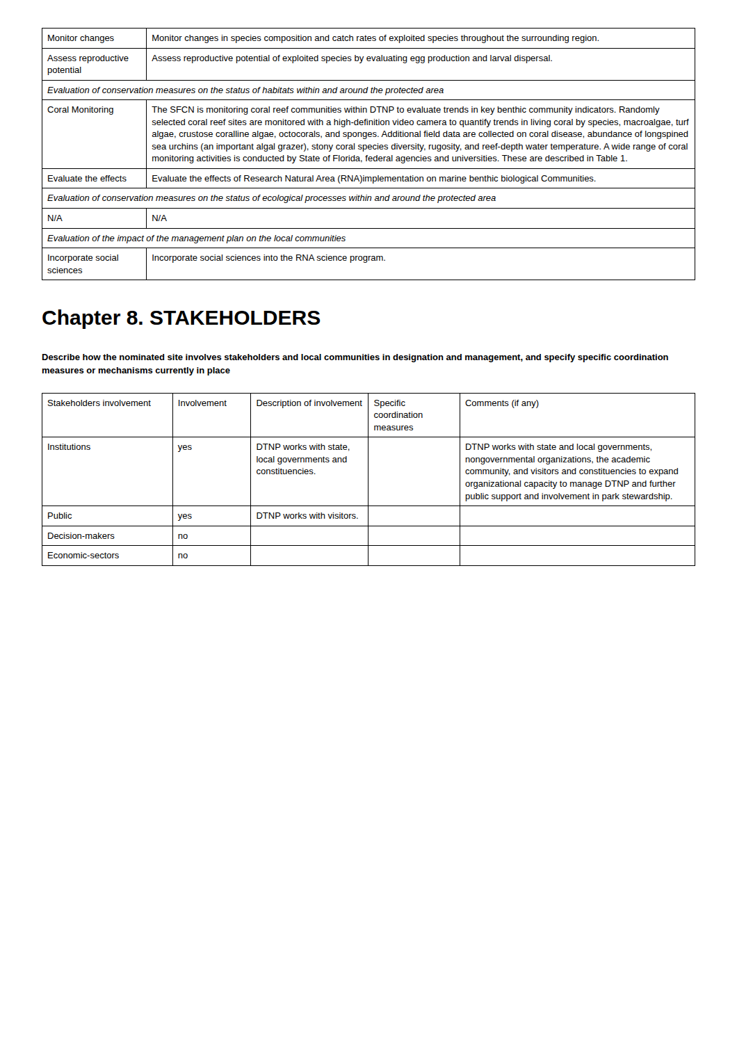| Monitor changes | Monitor changes in species composition and catch rates of exploited species throughout the surrounding region. |
| Assess reproductive potential | Assess reproductive potential of exploited species by evaluating egg production and larval dispersal. |
| Evaluation of conservation measures on the status of habitats within and around the protected area |
| Coral Monitoring | The SFCN is monitoring coral reef communities within DTNP to evaluate trends in key benthic community indicators. Randomly selected coral reef sites are monitored with a high-definition video camera to quantify trends in living coral by species, macroalgae, turf algae, crustose coralline algae, octocorals, and sponges. Additional field data are collected on coral disease, abundance of longspined sea urchins (an important algal grazer), stony coral species diversity, rugosity, and reef-depth water temperature. A wide range of coral monitoring activities is conducted by State of Florida, federal agencies and universities. These are described in Table 1. |
| Evaluate the effects | Evaluate the effects of Research Natural Area (RNA)implementation on marine benthic biological Communities. |
| Evaluation of conservation measures on the status of ecological processes within and around the protected area |
| N/A | N/A |
| Evaluation of the impact of the management plan on the local communities |
| Incorporate social sciences | Incorporate social sciences into the RNA science program. |
Chapter 8. STAKEHOLDERS
Describe how the nominated site involves stakeholders and local communities in designation and management, and specify specific coordination measures or mechanisms currently in place
| Stakeholders involvement | Involvement | Description of involvement | Specific coordination measures | Comments (if any) |
| Institutions | yes | DTNP works with state, local governments and constituencies. | | DTNP works with state and local governments, nongovernmental organizations, the academic community, and visitors and constituencies to expand organizational capacity to manage DTNP and further public support and involvement in park stewardship. |
| Public | yes | DTNP works with visitors. | | |
| Decision-makers | no | | | |
| Economic-sectors | no | | | |